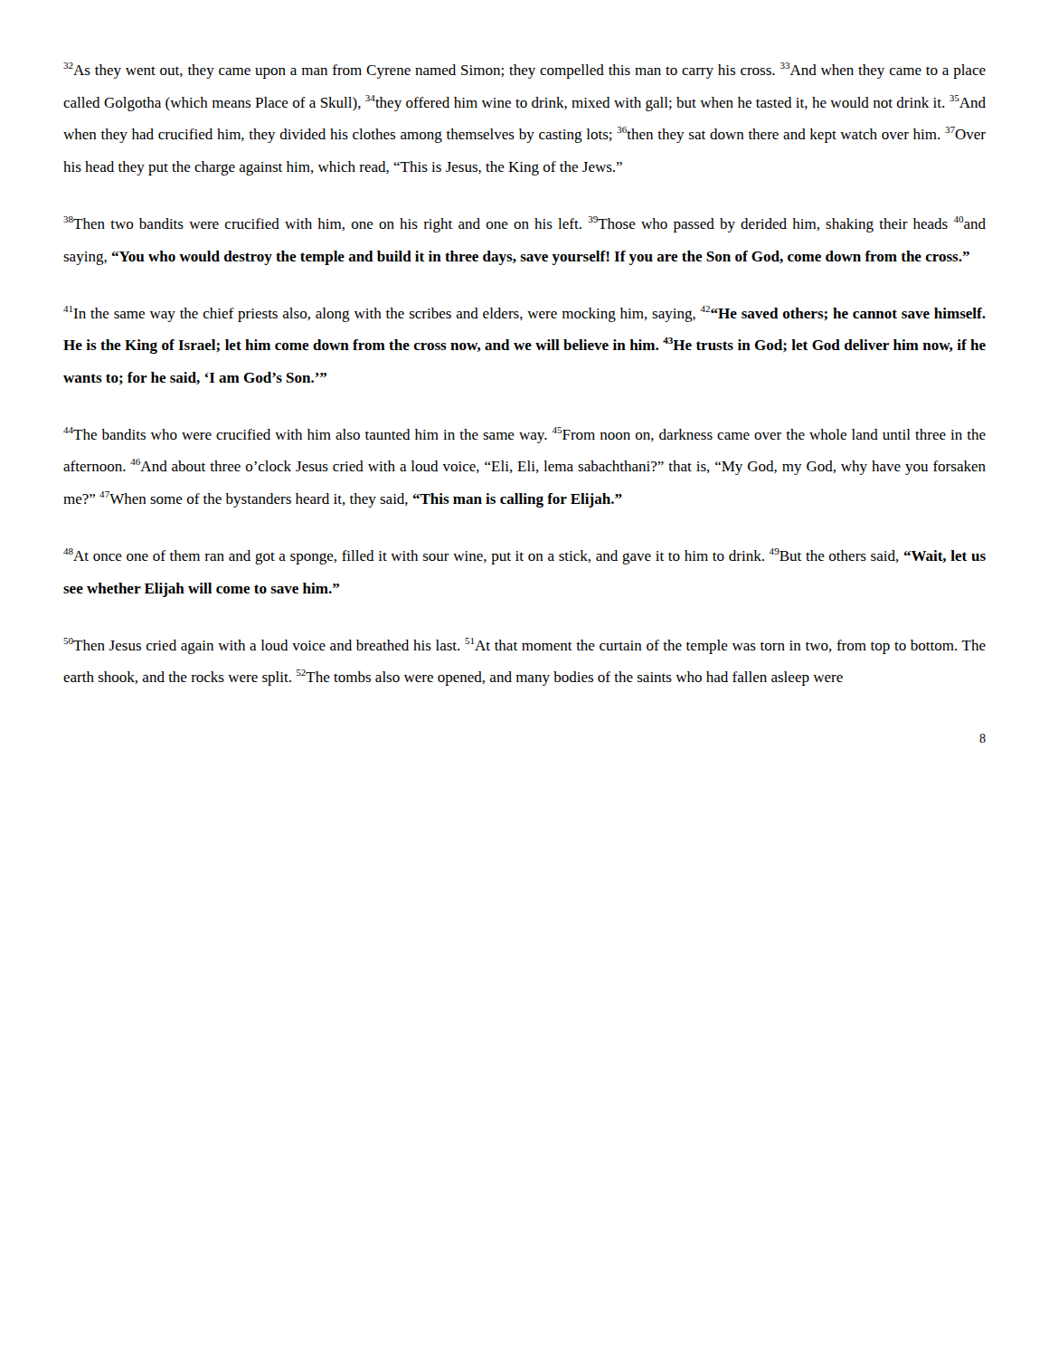32As they went out, they came upon a man from Cyrene named Simon; they compelled this man to carry his cross. 33And when they came to a place called Golgotha (which means Place of a Skull), 34they offered him wine to drink, mixed with gall; but when he tasted it, he would not drink it. 35And when they had crucified him, they divided his clothes among themselves by casting lots; 36then they sat down there and kept watch over him. 37Over his head they put the charge against him, which read, “This is Jesus, the King of the Jews.”
38Then two bandits were crucified with him, one on his right and one on his left. 39Those who passed by derided him, shaking their heads 40and saying, “You who would destroy the temple and build it in three days, save yourself! If you are the Son of God, come down from the cross.”
41In the same way the chief priests also, along with the scribes and elders, were mocking him, saying, 42“He saved others; he cannot save himself. He is the King of Israel; let him come down from the cross now, and we will believe in him. 43He trusts in God; let God deliver him now, if he wants to; for he said, ‘I am God’s Son.’”
44The bandits who were crucified with him also taunted him in the same way. 45From noon on, darkness came over the whole land until three in the afternoon. 46And about three o’clock Jesus cried with a loud voice, “Eli, Eli, lema sabachthani?” that is, “My God, my God, why have you forsaken me?” 47When some of the bystanders heard it, they said, “This man is calling for Elijah.”
48At once one of them ran and got a sponge, filled it with sour wine, put it on a stick, and gave it to him to drink. 49But the others said, “Wait, let us see whether Elijah will come to save him.”
50Then Jesus cried again with a loud voice and breathed his last. 51At that moment the curtain of the temple was torn in two, from top to bottom. The earth shook, and the rocks were split. 52The tombs also were opened, and many bodies of the saints who had fallen asleep were
8